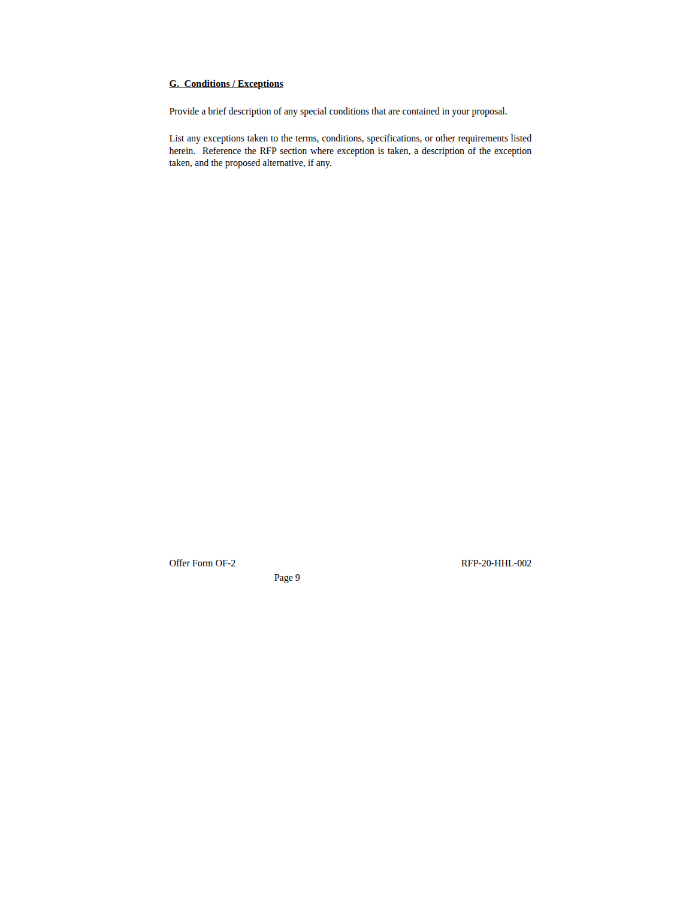G. Conditions / Exceptions
Provide a brief description of any special conditions that are contained in your proposal.
List any exceptions taken to the terms, conditions, specifications, or other requirements listed herein. Reference the RFP section where exception is taken, a description of the exception taken, and the proposed alternative, if any.
Offer Form OF-2 RFP-20-HHL-002
Page 9